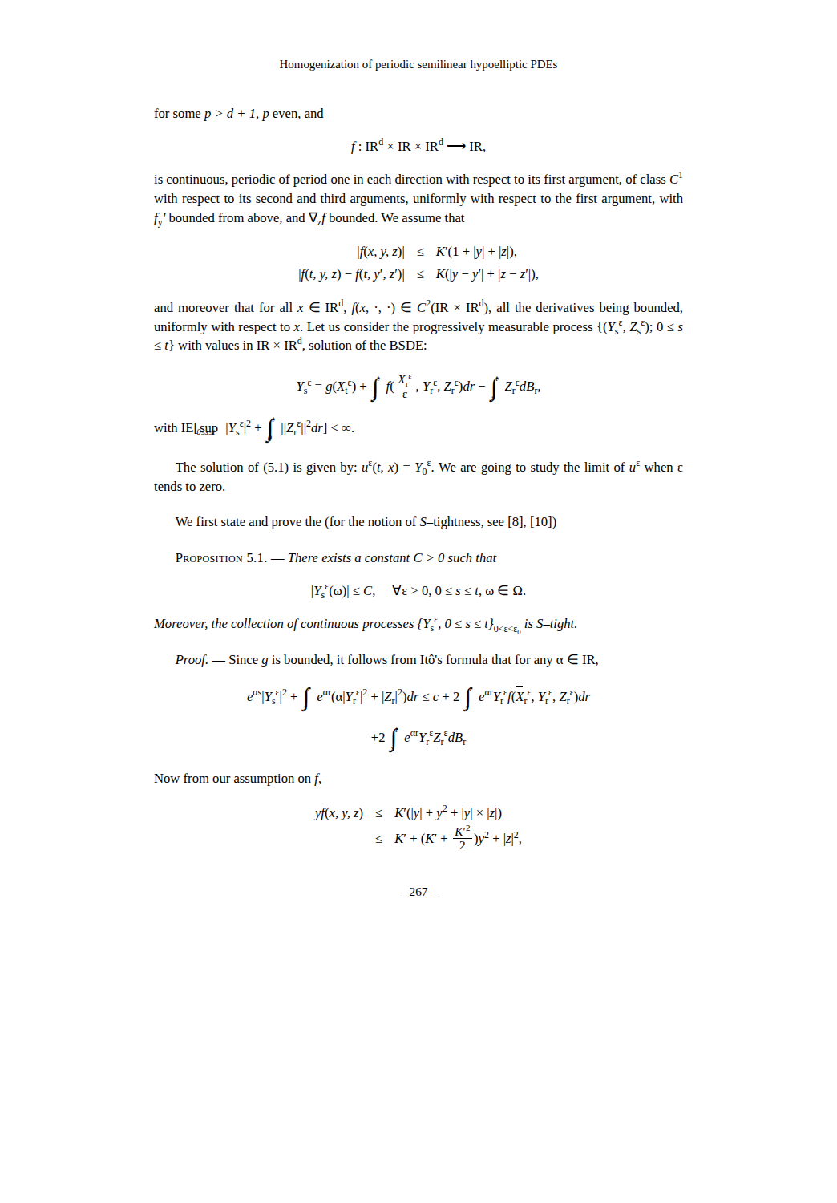Homogenization of periodic semilinear hypoelliptic PDEs
for some p > d + 1, p even, and
f : IRd × IR × IRd ⟶ IR,
is continuous, periodic of period one in each direction with respect to its first argument, of class C1 with respect to its second and third arguments, uniformly with respect to the first argument, with fy′ bounded from above, and ∇zf bounded. We assume that
| / f ( x, y, z )/ | ≤ | K ′(1 + / y / + / z /), |
| / f ( t, y, z ) − f ( t, y ′ , z ′)/ | ≤ | K (/ y − y ′/ + / z − z ′/), |
and moreover that for all x ∈ IRd, f(x, ·, ·) ∈ C2(IR × IRd), all the derivatives being bounded, uniformly with respect to x. Let us consider the progressively measurable process {(Ysε, Zsε); 0 ≤ s ≤ t} with values in IR × IRd, solution of the BSDE:
Ysε = g(Xtε) + t∫s f(Xrε ε, Yrε, Zrε)dr − t∫s ZrεdBr,
with IE[sup0≤s≤t|Ysε|2 + t∫0 ||Zrε||2dr] < ∞.
The solution of (5.1) is given by: uε(t, x) = Y0ε. We are going to study the limit of uε when ε tends to zero.
We first state and prove the (for the notion of S–tightness, see [8], [10])
Proposition 5.1. — There exists a constant C > 0 such that
|Ysε(ω)| ≤ C, ∀ε > 0, 0 ≤ s ≤ t, ω ∈ Ω.
Moreover, the collection of continuous processes {Ysε, 0 ≤ s ≤ t}0<ε<ε0 is S–tight.
Proof. — Since g is bounded, it follows from Itô's formula that for any α ∈ IR,
eαs|Ysε|2 + t∫s eαr(α|Yrε|2 + |Zr|2)dr ≤ c + 2 t∫s eαrYrεf(Xrε, Yrε, Zrε)dr
+2 t∫s eαrYrεZrεdBr
Now from our assumption on f,
| yf ( x, y, z ) | ≤ | K ′(/ y / + y 2 + / y / × / z /) |
| | ≤ | K ′ + ( K ′ + K ′ 2 2 ) y 2 + / z / 2 , |
– 267 –